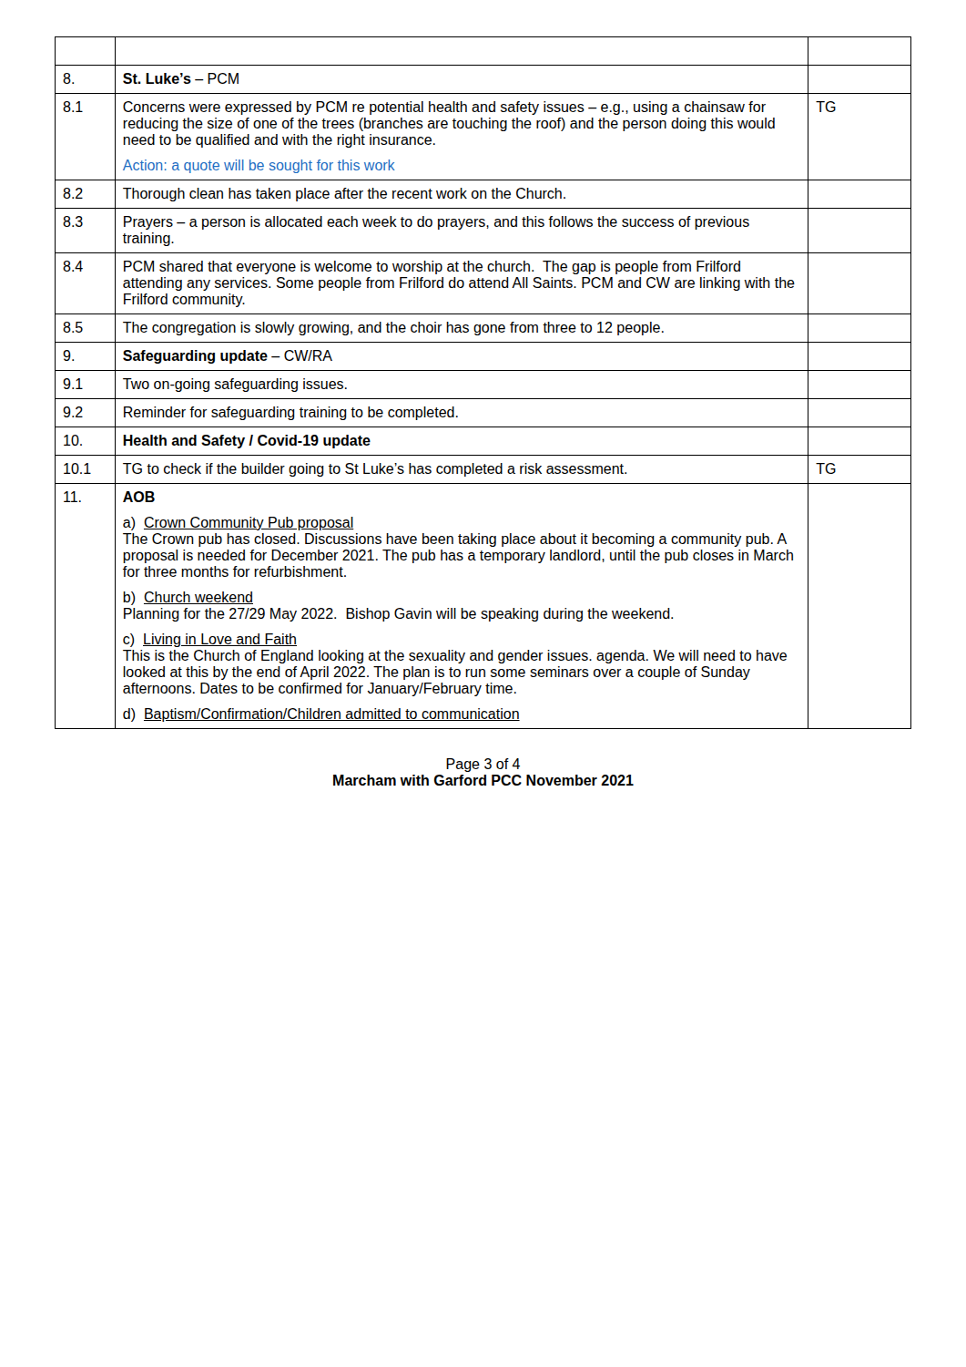| 8. | St. Luke’s – PCM | |
| 8.1 | Concerns were expressed by PCM re potential health and safety issues – e.g., using a chainsaw for reducing the size of one of the trees (branches are touching the roof) and the person doing this would need to be qualified and with the right insurance. Action: a quote will be sought for this work | TG |
| 8.2 | Thorough clean has taken place after the recent work on the Church. | |
| 8.3 | Prayers – a person is allocated each week to do prayers, and this follows the success of previous training. | |
| 8.4 | PCM shared that everyone is welcome to worship at the church. The gap is people from Frilford attending any services. Some people from Frilford do attend All Saints. PCM and CW are linking with the Frilford community. | |
| 8.5 | The congregation is slowly growing, and the choir has gone from three to 12 people. | |
| 9. | Safeguarding update – CW/RA | |
| 9.1 | Two on-going safeguarding issues. | |
| 9.2 | Reminder for safeguarding training to be completed. | |
| 10. | Health and Safety / Covid-19 update | |
| 10.1 | TG to check if the builder going to St Luke’s has completed a risk assessment. | TG |
| 11. | AOB a) Crown Community Pub proposal The Crown pub has closed. Discussions have been taking place about it becoming a community pub. A proposal is needed for December 2021. The pub has a temporary landlord, until the pub closes in March for three months for refurbishment. b) Church weekend Planning for the 27/29 May 2022. Bishop Gavin will be speaking during the weekend. c) Living in Love and Faith This is the Church of England looking at the sexuality and gender issues. agenda. We will need to have looked at this by the end of April 2022. The plan is to run some seminars over a couple of Sunday afternoons. Dates to be confirmed for January/February time. d) Baptism/Confirmation/Children admitted to communication | |
Page 3 of 4 Marcham with Garford PCC November 2021